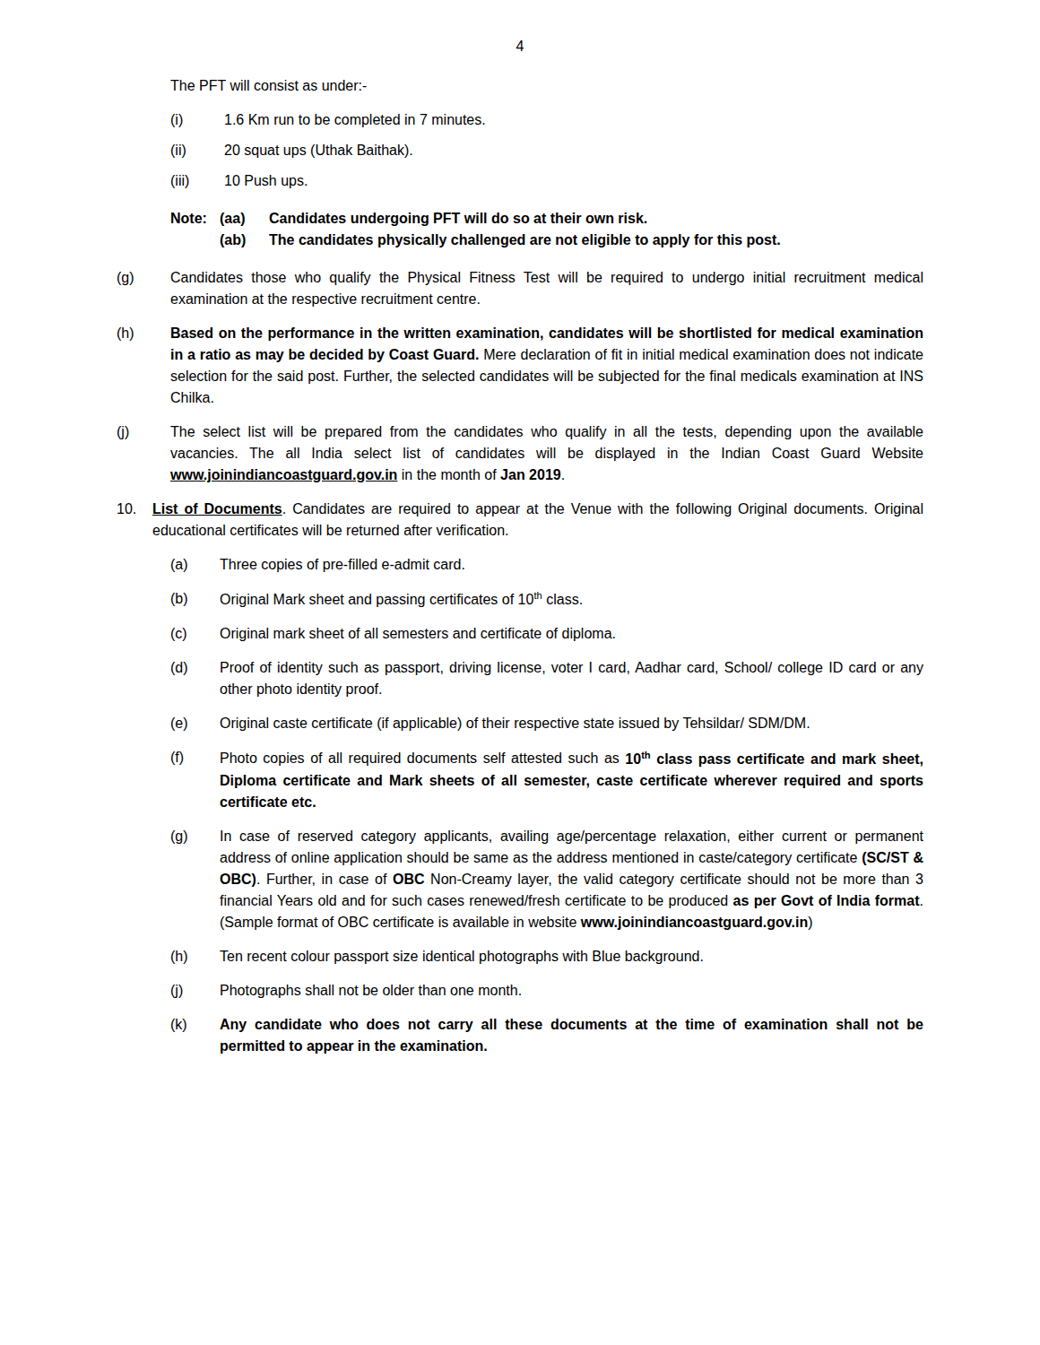4
The PFT will consist as under:-
(i)
1.6 Km run to be completed in 7 minutes.
(ii)
20 squat ups (Uthak Baithak).
(iii)
10 Push ups.
Note:
(aa)
Candidates undergoing PFT will do so at their own risk.
(ab)
The candidates physically challenged are not eligible to apply for this post.
(g)
Candidates those who qualify the Physical Fitness Test will be required to undergo initial recruitment medical examination at the respective recruitment centre.
(h)
Based on the performance in the written examination, candidates will be shortlisted for medical examination in a ratio as may be decided by Coast Guard. Mere declaration of fit in initial medical examination does not indicate selection for the said post. Further, the selected candidates will be subjected for the final medicals examination at INS Chilka.
(j)
The select list will be prepared from the candidates who qualify in all the tests, depending upon the available vacancies. The all India select list of candidates will be displayed in the Indian Coast Guard Website www.joinindiancoastguard.gov.in in the month of Jan 2019.
10.
List of Documents. Candidates are required to appear at the Venue with the following Original documents. Original educational certificates will be returned after verification.
(a)
Three copies of pre-filled e-admit card.
(b)
Original Mark sheet and passing certificates of 10th class.
(c)
Original mark sheet of all semesters and certificate of diploma.
(d)
Proof of identity such as passport, driving license, voter I card, Aadhar card, School/ college ID card or any other photo identity proof.
(e)
Original caste certificate (if applicable) of their respective state issued by Tehsildar/ SDM/DM.
(f)
Photo copies of all required documents self attested such as 10th class pass certificate and mark sheet, Diploma certificate and Mark sheets of all semester, caste certificate wherever required and sports certificate etc.
(g)
In case of reserved category applicants, availing age/percentage relaxation, either current or permanent address of online application should be same as the address mentioned in caste/category certificate (SC/ST & OBC). Further, in case of OBC Non-Creamy layer, the valid category certificate should not be more than 3 financial Years old and for such cases renewed/fresh certificate to be produced as per Govt of India format. (Sample format of OBC certificate is available in website www.joinindiancoastguard.gov.in)
(h)
Ten recent colour passport size identical photographs with Blue background.
(j)
Photographs shall not be older than one month.
(k)
Any candidate who does not carry all these documents at the time of examination shall not be permitted to appear in the examination.